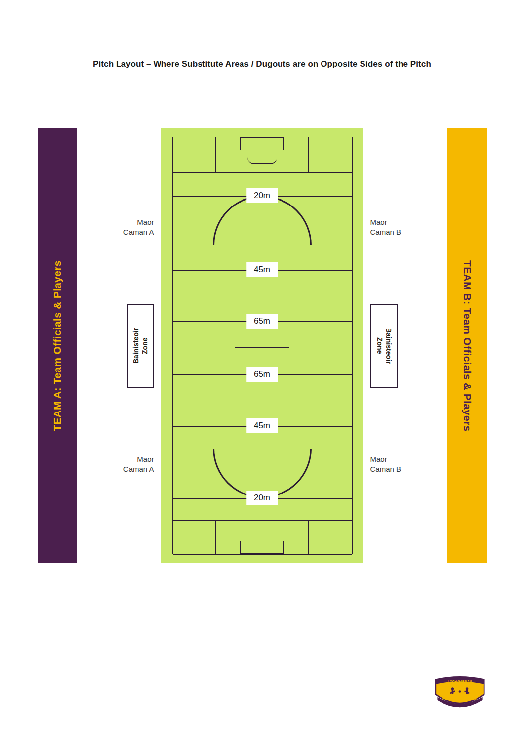Pitch Layout – Where Substitute Areas / Dugouts are on Opposite Sides of the Pitch
TEAM A: Team Officials & Players
Maor
Caman A
Bainisteoir
Zone
Maor
Caman A
20m
45m
65m
65m
45m
20m
Maor
Caman B
Bainisteoir
Zone
Maor
Caman B
TEAM B: Team Officials & Players
LOCH GARMAN CUMANN LÚTHCHLEAS GAEL